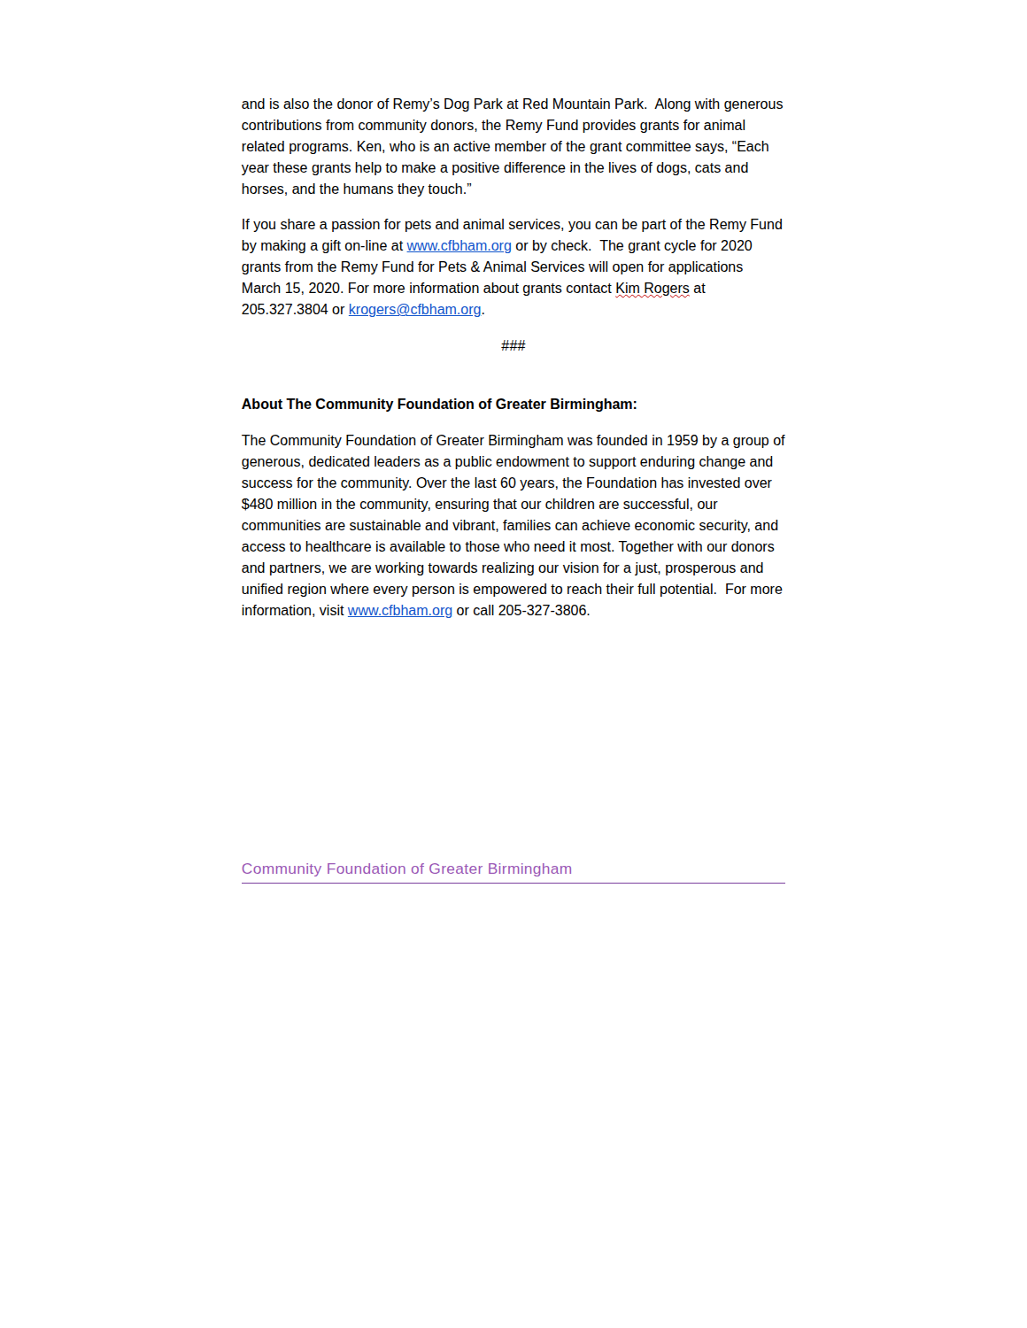and is also the donor of Remy’s Dog Park at Red Mountain Park. Along with generous contributions from community donors, the Remy Fund provides grants for animal related programs. Ken, who is an active member of the grant committee says, “Each year these grants help to make a positive difference in the lives of dogs, cats and horses, and the humans they touch.”
If you share a passion for pets and animal services, you can be part of the Remy Fund by making a gift on-line at www.cfbham.org or by check. The grant cycle for 2020 grants from the Remy Fund for Pets & Animal Services will open for applications March 15, 2020. For more information about grants contact Kim Rogers at 205.327.3804 or krogers@cfbham.org.
###
About The Community Foundation of Greater Birmingham:
The Community Foundation of Greater Birmingham was founded in 1959 by a group of generous, dedicated leaders as a public endowment to support enduring change and success for the community. Over the last 60 years, the Foundation has invested over $480 million in the community, ensuring that our children are successful, our communities are sustainable and vibrant, families can achieve economic security, and access to healthcare is available to those who need it most. Together with our donors and partners, we are working towards realizing our vision for a just, prosperous and unified region where every person is empowered to reach their full potential. For more information, visit www.cfbham.org or call 205-327-3806.
Community Foundation of Greater Birmingham